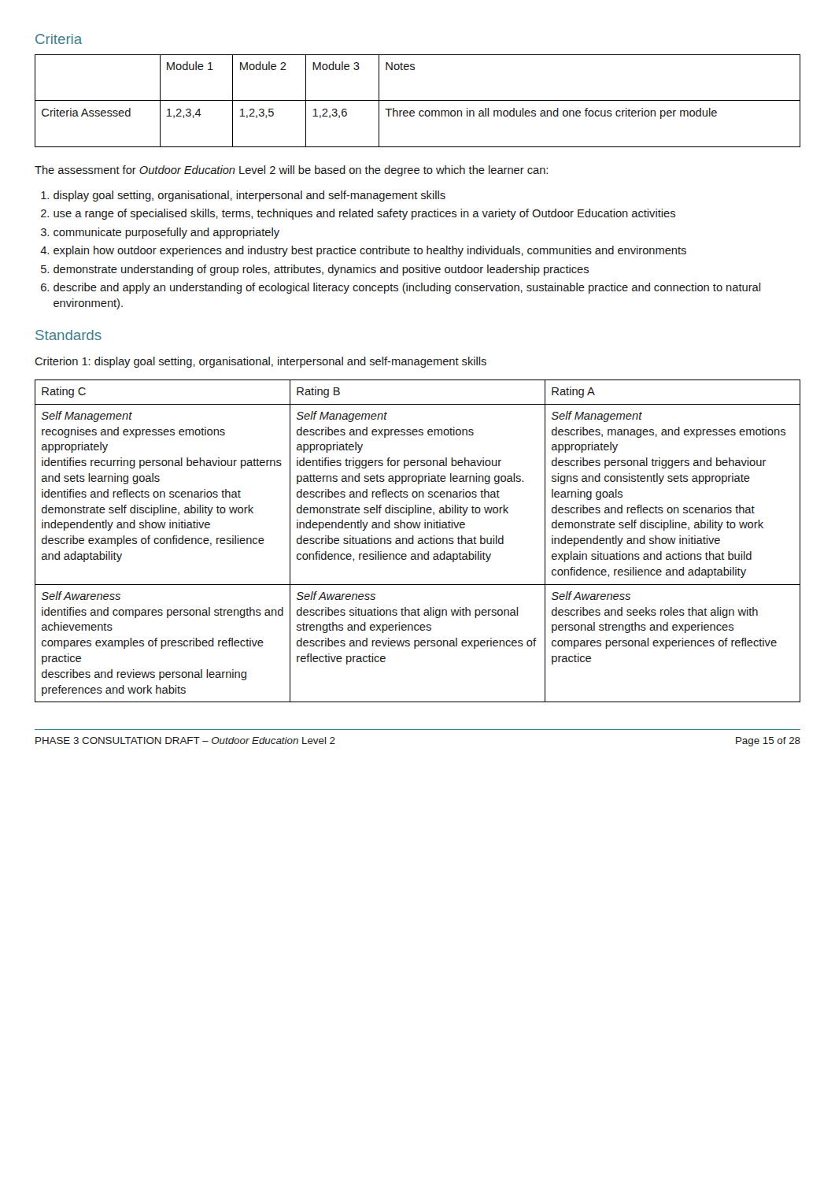Criteria
| | Module 1 | Module 2 | Module 3 | Notes |
| Criteria Assessed | 1,2,3,4 | 1,2,3,5 | 1,2,3,6 | Three common in all modules and one focus criterion per module |
The assessment for Outdoor Education Level 2 will be based on the degree to which the learner can:
display goal setting, organisational, interpersonal and self-management skills
use a range of specialised skills, terms, techniques and related safety practices in a variety of Outdoor Education activities
communicate purposefully and appropriately
explain how outdoor experiences and industry best practice contribute to healthy individuals, communities and environments
demonstrate understanding of group roles, attributes, dynamics and positive outdoor leadership practices
describe and apply an understanding of ecological literacy concepts (including conservation, sustainable practice and connection to natural environment).
Standards
Criterion 1: display goal setting, organisational, interpersonal and self-management skills
| Rating C | Rating B | Rating A |
| Self Management recognises and expresses emotions appropriately identifies recurring personal behaviour patterns and sets learning goals identifies and reflects on scenarios that demonstrate self discipline, ability to work independently and show initiative describe examples of confidence, resilience and adaptability | Self Management describes and expresses emotions appropriately identifies triggers for personal behaviour patterns and sets appropriate learning goals. describes and reflects on scenarios that demonstrate self discipline, ability to work independently and show initiative describe situations and actions that build confidence, resilience and adaptability | Self Management describes, manages, and expresses emotions appropriately describes personal triggers and behaviour signs and consistently sets appropriate learning goals describes and reflects on scenarios that demonstrate self discipline, ability to work independently and show initiative explain situations and actions that build confidence, resilience and adaptability |
| Self Awareness identifies and compares personal strengths and achievements compares examples of prescribed reflective practice describes and reviews personal learning preferences and work habits | Self Awareness describes situations that align with personal strengths and experiences describes and reviews personal experiences of reflective practice | Self Awareness describes and seeks roles that align with personal strengths and experiences compares personal experiences of reflective practice |
PHASE 3 CONSULTATION DRAFT – Outdoor Education Level 2 Page 15 of 28